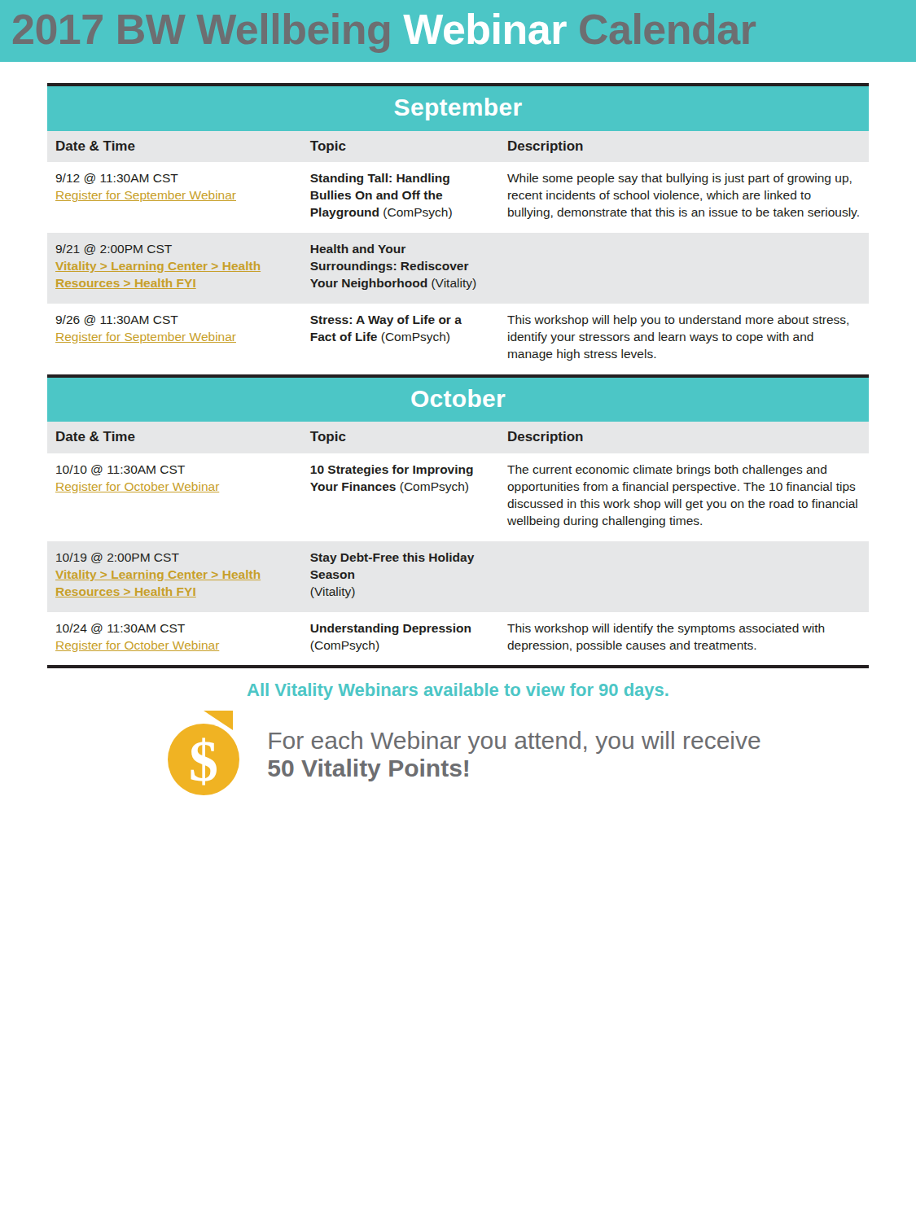2017 BW Wellbeing Webinar Calendar
| September |
| Date & Time | Topic | Description |
| 9/12 @ 11:30AM CST Register for September Webinar | Standing Tall: Handling Bullies On and Off the Playground (ComPsych) | While some people say that bullying is just part of growing up, recent incidents of school violence, which are linked to bullying, demonstrate that this is an issue to be taken seriously. |
| 9/21 @ 2:00PM CST Vitality > Learning Center > Health Resources > Health FYI | Health and Your Surroundings: Rediscover Your Neighborhood (Vitality) | |
| 9/26 @ 11:30AM CST Register for September Webinar | Stress: A Way of Life or a Fact of Life (ComPsych) | This workshop will help you to understand more about stress, identify your stressors and learn ways to cope with and manage high stress levels. |
| October |
| Date & Time | Topic | Description |
| 10/10 @ 11:30AM CST Register for October Webinar | 10 Strategies for Improving Your Finances (ComPsych) | The current economic climate brings both challenges and opportunities from a financial perspective. The 10 financial tips discussed in this work shop will get you on the road to financial wellbeing during challenging times. |
| 10/19 @ 2:00PM CST Vitality > Learning Center > Health Resources > Health FYI | Stay Debt-Free this Holiday Season (Vitality) | |
| 10/24 @ 11:30AM CST Register for October Webinar | Understanding Depression (ComPsych) | This workshop will identify the symptoms associated with depression, possible causes and treatments. |
All Vitality Webinars available to view for 90 days.
$
For each Webinar you attend, you will receive
50 Vitality Points!